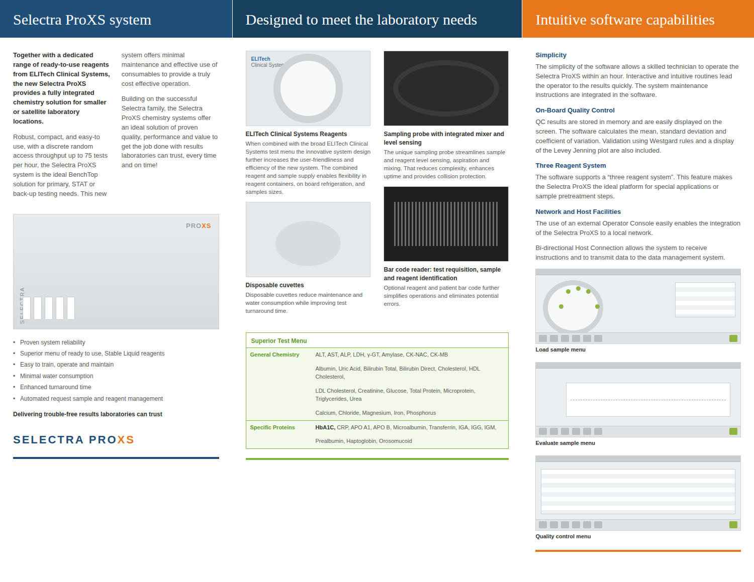Selectra ProXS system
Together with a dedicated range of ready-to-use reagents from ELITech Clinical Systems, the new Selectra ProXS provides a fully integrated chemistry solution for smaller or satellite laboratory locations.
Robust, compact, and easy-to use, with a discrete random access throughput up to 75 tests per hour, the Selectra ProXS system is the ideal BenchTop solution for primary, STAT or back-up testing needs. This new
system offers minimal maintenance and effective use of consumables to provide a truly cost effective operation.
Building on the successful Selectra family, the Selectra ProXS chemistry systems offer an ideal solution of proven quality, performance and value to get the job done with results laboratories can trust, every time and on time!
Selectra PROXS
Proven system reliability
Superior menu of ready to use, Stable Liquid reagents
Easy to train, operate and maintain
Minimal water consumption
Enhanced turnaround time
Automated request sample and reagent management
Delivering trouble-free results laboratories can trust
SELECTRA PRO XS
Designed to meet the laboratory needs
ELITechClinical Systems
ELITech Clinical Systems Reagents When combined with the broad ELITech Clinical Systems test menu the innovative system design further increases the user-friendliness and efficiency of the new system. The combined reagent and sample supply enables flexibility in reagent containers, on board refrigeration, and samples sizes.
Disposable cuvettes Disposable cuvettes reduce maintenance and water consumption while improving test turnaround time.
Sampling probe with integrated mixer and level sensing The unique sampling probe streamlines sample and reagent level sensing, aspiration and mixing. That reduces complexity, enhances uptime and provides collision protection.
Bar code reader: test requisition, sample and reagent identification Optional reagent and patient bar code further simplifies operations and eliminates potential errors.
Superior Test Menu
| General Chemistry | ALT, AST, ALP, LDH, γ-GT, Amylase, CK-NAC, CK-MB |
| Albumin, Uric Acid, Bilirubin Total, Bilirubin Direct, Cholesterol, HDL Cholesterol, |
| LDL Cholesterol, Creatinine, Glucose, Total Protein, Microprotein, Triglycerides, Urea |
| Calcium, Chloride, Magnesium, Iron, Phosphorus |
| Specific Proteins | HbA1C, CRP, APO A1, APO B, Microalbumin, Transferrin, IGA, IGG, IGM, |
| Prealbumin, Haptoglobin, Orosomucoid |
Intuitive software capabilities
Simplicity
The simplicity of the software allows a skilled technician to operate the Selectra ProXS within an hour. Interactive and intuitive routines lead the operator to the results quickly. The system maintenance instructions are integrated in the software.
On-Board Quality Control
QC results are stored in memory and are easily displayed on the screen. The software calculates the mean, standard deviation and coefficient of variation. Validation using Westgard rules and a display of the Levey Jenning plot are also included.
Three Reagent System
The software supports a “three reagent system”. This feature makes the Selectra ProXS the ideal platform for special applications or sample pretreatment steps.
Network and Host Facilities
The use of an external Operator Console easily enables the integration of the Selectra ProXS to a local network.
Bi-directional Host Connection allows the system to receive instructions and to transmit data to the data management system.
Load sample menu
Evaluate sample menu
Quality control menu